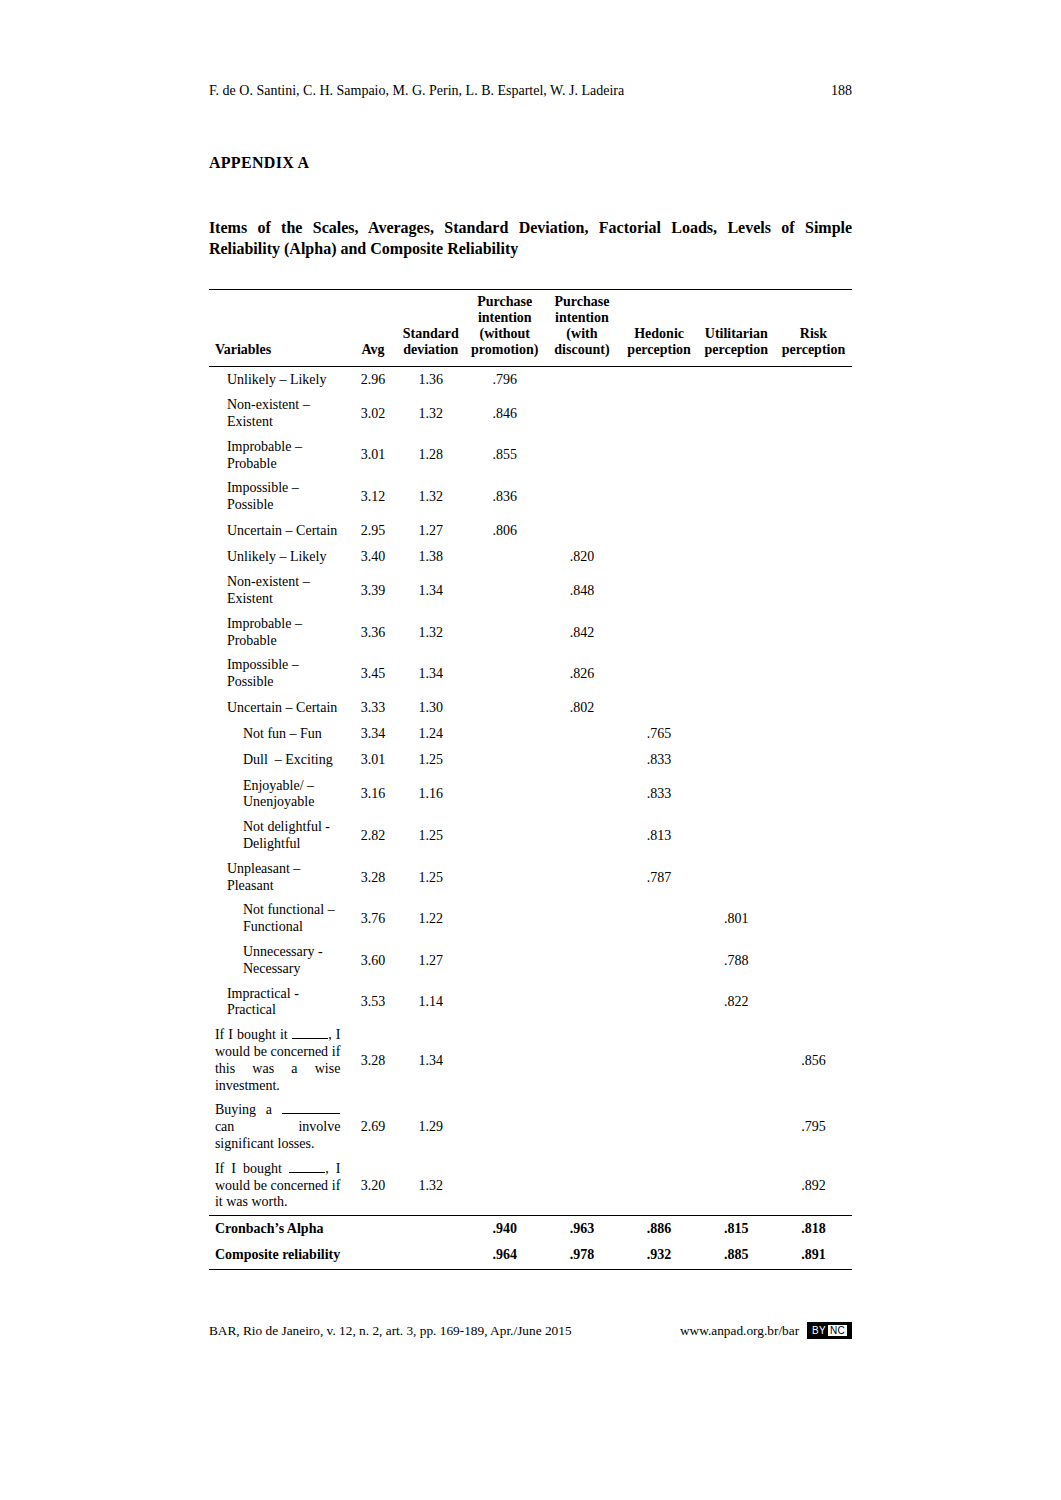F. de O. Santini, C. H. Sampaio, M. G. Perin, L. B. Espartel, W. J. Ladeira 188
APPENDIX A
Items of the Scales, Averages, Standard Deviation, Factorial Loads, Levels of Simple Reliability (Alpha) and Composite Reliability
| Variables | Avg | Standard deviation | Purchase intention (without promotion) | Purchase intention (with discount) | Hedonic perception | Utilitarian perception | Risk perception |
| --- | --- | --- | --- | --- | --- | --- | --- |
| Unlikely – Likely | 2.96 | 1.36 | .796 | | | | |
| Non-existent – Existent | 3.02 | 1.32 | .846 | | | | |
| Improbable – Probable | 3.01 | 1.28 | .855 | | | | |
| Impossible – Possible | 3.12 | 1.32 | .836 | | | | |
| Uncertain – Certain | 2.95 | 1.27 | .806 | | | | |
| Unlikely – Likely | 3.40 | 1.38 | | .820 | | | |
| Non-existent – Existent | 3.39 | 1.34 | | .848 | | | |
| Improbable – Probable | 3.36 | 1.32 | | .842 | | | |
| Impossible – Possible | 3.45 | 1.34 | | .826 | | | |
| Uncertain – Certain | 3.33 | 1.30 | | .802 | | | |
| Not fun – Fun | 3.34 | 1.24 | | | .765 | | |
| Dull – Exciting | 3.01 | 1.25 | | | .833 | | |
| Enjoyable/ – Unenjoyable | 3.16 | 1.16 | | | .833 | | |
| Not delightful - Delightful | 2.82 | 1.25 | | | .813 | | |
| Unpleasant – Pleasant | 3.28 | 1.25 | | | .787 | | |
| Not functional – Functional | 3.76 | 1.22 | | | | .801 | |
| Unnecessary - Necessary | 3.60 | 1.27 | | | | .788 | |
| Impractical -Practical | 3.53 | 1.14 | | | | .822 | |
| If I bought it , I would be concerned if this was a wise investment. | 3.28 | 1.34 | | | | | .856 |
| Buying a can involve significant losses. | 2.69 | 1.29 | | | | | .795 |
| If I bought , I would be concerned if it was worth. | 3.20 | 1.32 | | | | | .892 |
| Cronbach’s Alpha | | | .940 | .963 | .886 | .815 | .818 |
| Composite reliability | | | .964 | .978 | .932 | .885 | .891 |
BAR, Rio de Janeiro, v. 12, n. 2, art. 3, pp. 169-189, Apr./June 2015 www.anpad.org.br/bar BYNC